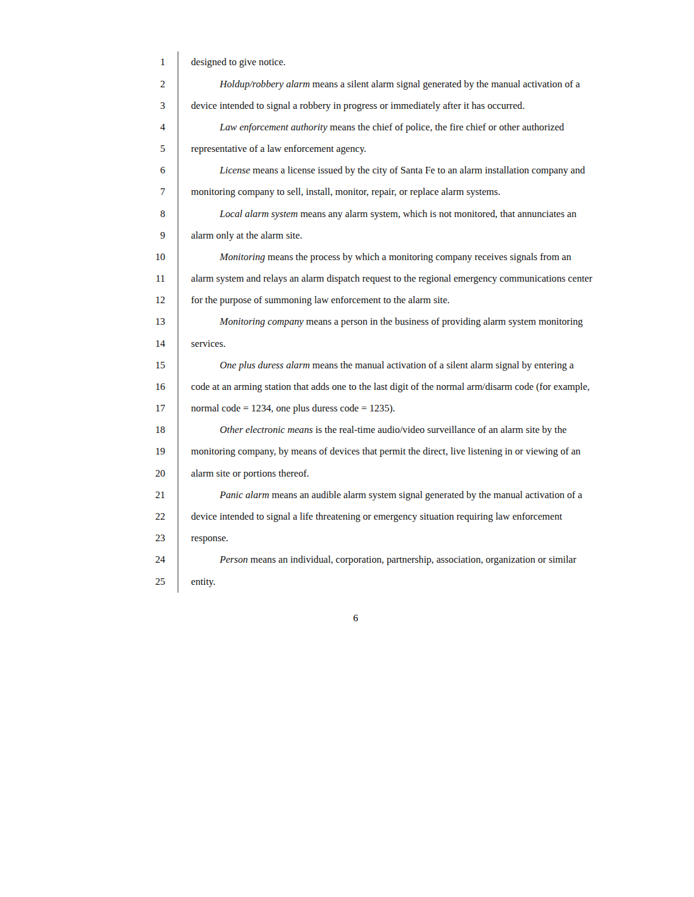| 1 | designed to give notice. |
| 2 | Holdup/robbery alarm means a silent alarm signal generated by the manual activation of a |
| 3 | device intended to signal a robbery in progress or immediately after it has occurred. |
| 4 | Law enforcement authority means the chief of police, the fire chief or other authorized |
| 5 | representative of a law enforcement agency. |
| 6 | License means a license issued by the city of Santa Fe to an alarm installation company and |
| 7 | monitoring company to sell, install, monitor, repair, or replace alarm systems. |
| 8 | Local alarm system means any alarm system, which is not monitored, that annunciates an |
| 9 | alarm only at the alarm site. |
| 10 | Monitoring means the process by which a monitoring company receives signals from an |
| 11 | alarm system and relays an alarm dispatch request to the regional emergency communications center |
| 12 | for the purpose of summoning law enforcement to the alarm site. |
| 13 | Monitoring company means a person in the business of providing alarm system monitoring |
| 14 | services. |
| 15 | One plus duress alarm means the manual activation of a silent alarm signal by entering a |
| 16 | code at an arming station that adds one to the last digit of the normal arm/disarm code (for example, |
| 17 | normal code = 1234, one plus duress code = 1235). |
| 18 | Other electronic means is the real-time audio/video surveillance of an alarm site by the |
| 19 | monitoring company, by means of devices that permit the direct, live listening in or viewing of an |
| 20 | alarm site or portions thereof. |
| 21 | Panic alarm means an audible alarm system signal generated by the manual activation of a |
| 22 | device intended to signal a life threatening or emergency situation requiring law enforcement |
| 23 | response. |
| 24 | Person means an individual, corporation, partnership, association, organization or similar |
| 25 | entity. |
6